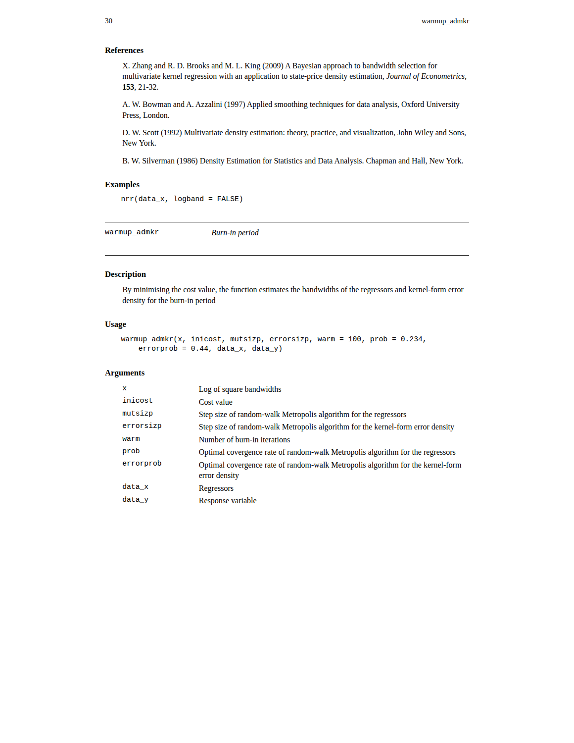30 warmup_admkr
References
X. Zhang and R. D. Brooks and M. L. King (2009) A Bayesian approach to bandwidth selection for multivariate kernel regression with an application to state-price density estimation, Journal of Econometrics, 153, 21-32.
A. W. Bowman and A. Azzalini (1997) Applied smoothing techniques for data analysis, Oxford University Press, London.
D. W. Scott (1992) Multivariate density estimation: theory, practice, and visualization, John Wiley and Sons, New York.
B. W. Silverman (1986) Density Estimation for Statistics and Data Analysis. Chapman and Hall, New York.
Examples
nrr(data_x, logband = FALSE)
warmup_admkr Burn-in period
Description
By minimising the cost value, the function estimates the bandwidths of the regressors and kernel-form error density for the burn-in period
Usage
warmup_admkr(x, inicost, mutsizp, errorsizp, warm = 100, prob = 0.234,
    errorprob = 0.44, data_x, data_y)
Arguments
| x | Log of square bandwidths |
| inicost | Cost value |
| mutsizp | Step size of random-walk Metropolis algorithm for the regressors |
| errorsizp | Step size of random-walk Metropolis algorithm for the kernel-form error density |
| warm | Number of burn-in iterations |
| prob | Optimal covergence rate of random-walk Metropolis algorithm for the regressors |
| errorprob | Optimal covergence rate of random-walk Metropolis algorithm for the kernel-form error density |
| data_x | Regressors |
| data_y | Response variable |